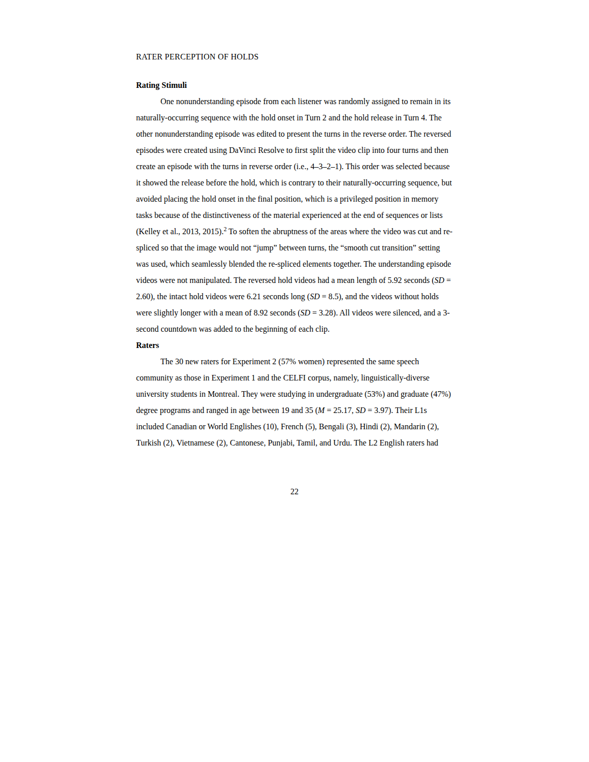Rater Perception of Holds
Rating Stimuli
One nonunderstanding episode from each listener was randomly assigned to remain in its naturally-occurring sequence with the hold onset in Turn 2 and the hold release in Turn 4. The other nonunderstanding episode was edited to present the turns in the reverse order. The reversed episodes were created using DaVinci Resolve to first split the video clip into four turns and then create an episode with the turns in reverse order (i.e., 4–3–2–1). This order was selected because it showed the release before the hold, which is contrary to their naturally-occurring sequence, but avoided placing the hold onset in the final position, which is a privileged position in memory tasks because of the distinctiveness of the material experienced at the end of sequences or lists (Kelley et al., 2013, 2015).2 To soften the abruptness of the areas where the video was cut and re-spliced so that the image would not “jump” between turns, the “smooth cut transition” setting was used, which seamlessly blended the re-spliced elements together. The understanding episode videos were not manipulated. The reversed hold videos had a mean length of 5.92 seconds (SD = 2.60), the intact hold videos were 6.21 seconds long (SD = 8.5), and the videos without holds were slightly longer with a mean of 8.92 seconds (SD = 3.28). All videos were silenced, and a 3-second countdown was added to the beginning of each clip.
Raters
The 30 new raters for Experiment 2 (57% women) represented the same speech community as those in Experiment 1 and the CELFI corpus, namely, linguistically-diverse university students in Montreal. They were studying in undergraduate (53%) and graduate (47%) degree programs and ranged in age between 19 and 35 (M = 25.17, SD = 3.97). Their L1s included Canadian or World Englishes (10), French (5), Bengali (3), Hindi (2), Mandarin (2), Turkish (2), Vietnamese (2), Cantonese, Punjabi, Tamil, and Urdu. The L2 English raters had
22